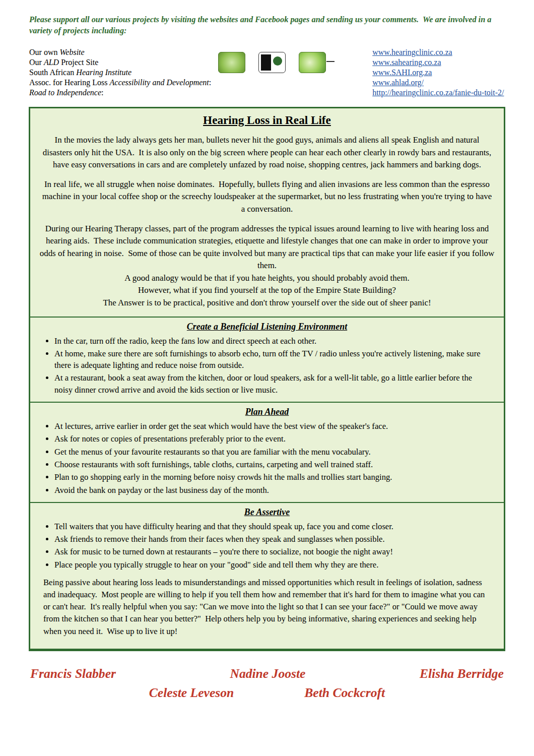Please support all our various projects by visiting the websites and Facebook pages and sending us your comments. We are involved in a variety of projects including:
| Our own Website | | www.hearingclinic.co.za |
| Our ALD Project Site | www.sahearing.co.za |
| South African Hearing Institute | www.SAHI.org.za |
| Assoc. for Hearing Loss Accessibility and Development : | | www.ahlad.org/ |
| Road to Independence : | | http://hearingclinic.co.za/fanie-du-toit-2/ |
Hearing Loss in Real Life
In the movies the lady always gets her man, bullets never hit the good guys, animals and aliens all speak English and natural disasters only hit the USA. It is also only on the big screen where people can hear each other clearly in rowdy bars and restaurants, have easy conversations in cars and are completely unfazed by road noise, shopping centres, jack hammers and barking dogs.
In real life, we all struggle when noise dominates. Hopefully, bullets flying and alien invasions are less common than the espresso machine in your local coffee shop or the screechy loudspeaker at the supermarket, but no less frustrating when you're trying to have a conversation.
During our Hearing Therapy classes, part of the program addresses the typical issues around learning to live with hearing loss and hearing aids. These include communication strategies, etiquette and lifestyle changes that one can make in order to improve your odds of hearing in noise. Some of those can be quite involved but many are practical tips that can make your life easier if you follow them.
A good analogy would be that if you hate heights, you should probably avoid them.
However, what if you find yourself at the top of the Empire State Building?
The Answer is to be practical, positive and don't throw yourself over the side out of sheer panic!
Create a Beneficial Listening Environment
In the car, turn off the radio, keep the fans low and direct speech at each other.
At home, make sure there are soft furnishings to absorb echo, turn off the TV / radio unless you're actively listening, make sure there is adequate lighting and reduce noise from outside.
At a restaurant, book a seat away from the kitchen, door or loud speakers, ask for a well-lit table, go a little earlier before the noisy dinner crowd arrive and avoid the kids section or live music.
Plan Ahead
At lectures, arrive earlier in order get the seat which would have the best view of the speaker's face.
Ask for notes or copies of presentations preferably prior to the event.
Get the menus of your favourite restaurants so that you are familiar with the menu vocabulary.
Choose restaurants with soft furnishings, table cloths, curtains, carpeting and well trained staff.
Plan to go shopping early in the morning before noisy crowds hit the malls and trollies start banging.
Avoid the bank on payday or the last business day of the month.
Be Assertive
Tell waiters that you have difficulty hearing and that they should speak up, face you and come closer.
Ask friends to remove their hands from their faces when they speak and sunglasses when possible.
Ask for music to be turned down at restaurants – you're there to socialize, not boogie the night away!
Place people you typically struggle to hear on your "good" side and tell them why they are there.
Being passive about hearing loss leads to misunderstandings and missed opportunities which result in feelings of isolation, sadness and inadequacy. Most people are willing to help if you tell them how and remember that it's hard for them to imagine what you can or can't hear. It's really helpful when you say: "Can we move into the light so that I can see your face?" or "Could we move away from the kitchen so that I can hear you better?" Help others help you by being informative, sharing experiences and seeking help when you need it. Wise up to live it up!
Francis Slabber Nadine Jooste Elisha Berridge
Celeste Leveson Beth Cockcroft